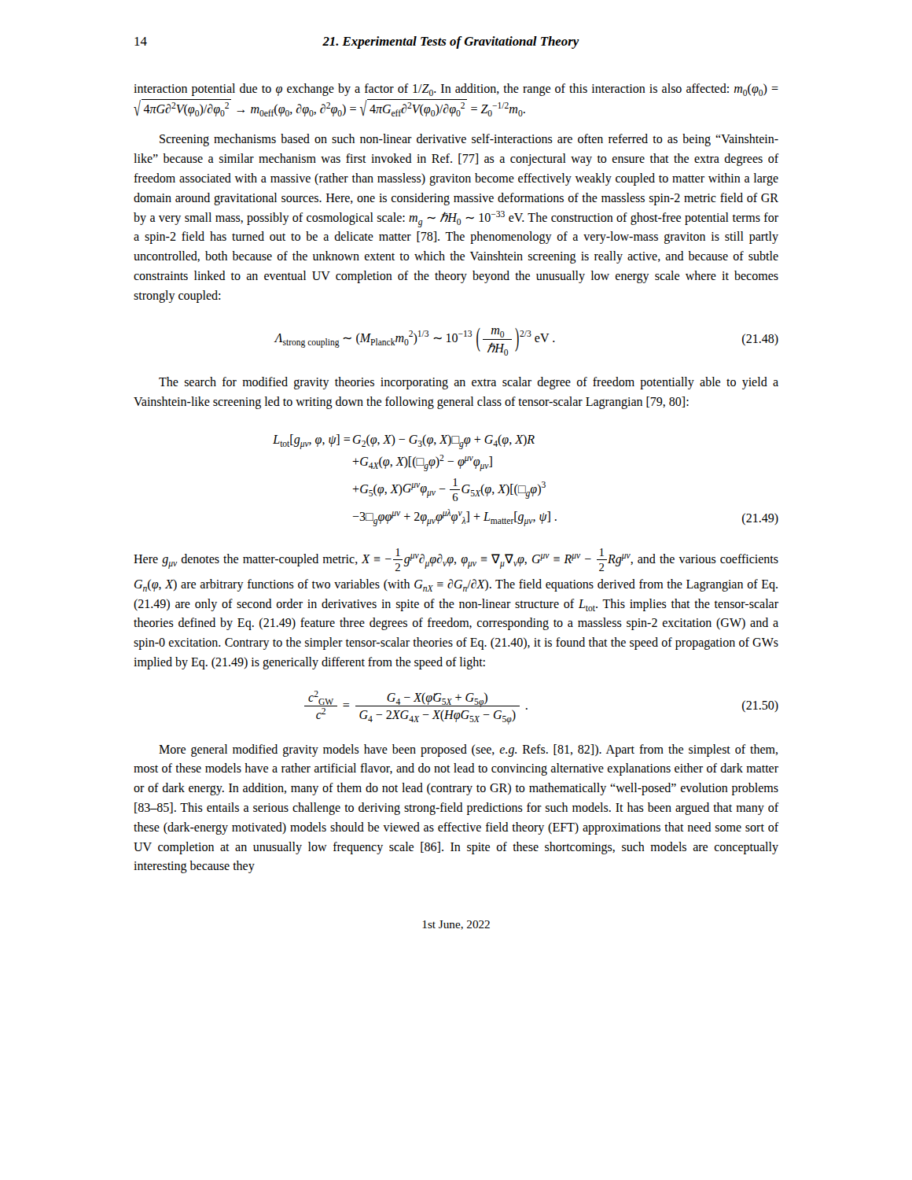14
21. Experimental Tests of Gravitational Theory
interaction potential due to φ exchange by a factor of 1/Z0. In addition, the range of this interaction is also affected: m0(φ0) = √4πG∂2V(φ0)/∂φ02 → m0eff(φ0, ∂φ0, ∂2φ0) = √4πGeff∂2V(φ0)/∂φ02 = Z0−1/2m0.
Screening mechanisms based on such non-linear derivative self-interactions are often referred to as being “Vainshtein-like” because a similar mechanism was first invoked in Ref. [77] as a conjectural way to ensure that the extra degrees of freedom associated with a massive (rather than massless) graviton become effectively weakly coupled to matter within a large domain around gravitational sources. Here, one is considering massive deformations of the massless spin-2 metric field of GR by a very small mass, possibly of cosmological scale: mg ∼ ℏH0 ∼ 10−33 eV. The construction of ghost-free potential terms for a spin-2 field has turned out to be a delicate matter [78]. The phenomenology of a very-low-mass graviton is still partly uncontrolled, both because of the unknown extent to which the Vainshtein screening is really active, and because of subtle constraints linked to an eventual UV completion of the theory beyond the unusually low energy scale where it becomes strongly coupled:
Λstrong coupling ∼ (MPlanckm02)1/3 ∼ 10−13 (m0 ℏH0)2/3 eV .
(21.48)
The search for modified gravity theories incorporating an extra scalar degree of freedom potentially able to yield a Vainshtein-like screening led to writing down the following general class of tensor-scalar Lagrangian [79, 80]:
Ltot[gμν, φ, ψ] = G2(φ, X) − G3(φ, X)□gφ + G4(φ, X)R
+G4X(φ, X)[(□gφ)2 − φμνφμν]
+G5(φ, X)Gμνφμν − 16 G5X(φ, X)[(□gφ)3
−3□gφφμν + 2φμνφμλφνλ] + Lmatter[gμν, ψ] .
(21.49)
Here gμν denotes the matter-coupled metric, X ≡ −12 gμν∂μφ∂νφ, φμν ≡ ∇μ∇νφ, Gμν ≡ Rμν − 12 Rgμν, and the various coefficients Gn(φ, X) are arbitrary functions of two variables (with GnX ≡ ∂Gn/∂X). The field equations derived from the Lagrangian of Eq. (21.49) are only of second order in derivatives in spite of the non-linear structure of Ltot. This implies that the tensor-scalar theories defined by Eq. (21.49) feature three degrees of freedom, corresponding to a massless spin-2 excitation (GW) and a spin-0 excitation. Contrary to the simpler tensor-scalar theories of Eq. (21.40), it is found that the speed of propagation of GWs implied by Eq. (21.49) is generically different from the speed of light:
c2GW c2 = G4 − X(φ̈G5X + G5φ) G4 − 2XG4X − X(Hφ̇G5X − G5φ) .
(21.50)
More general modified gravity models have been proposed (see, e.g. Refs. [81, 82]). Apart from the simplest of them, most of these models have a rather artificial flavor, and do not lead to convincing alternative explanations either of dark matter or of dark energy. In addition, many of them do not lead (contrary to GR) to mathematically “well-posed” evolution problems [83–85]. This entails a serious challenge to deriving strong-field predictions for such models. It has been argued that many of these (dark-energy motivated) models should be viewed as effective field theory (EFT) approximations that need some sort of UV completion at an unusually low frequency scale [86]. In spite of these shortcomings, such models are conceptually interesting because they
1st June, 2022